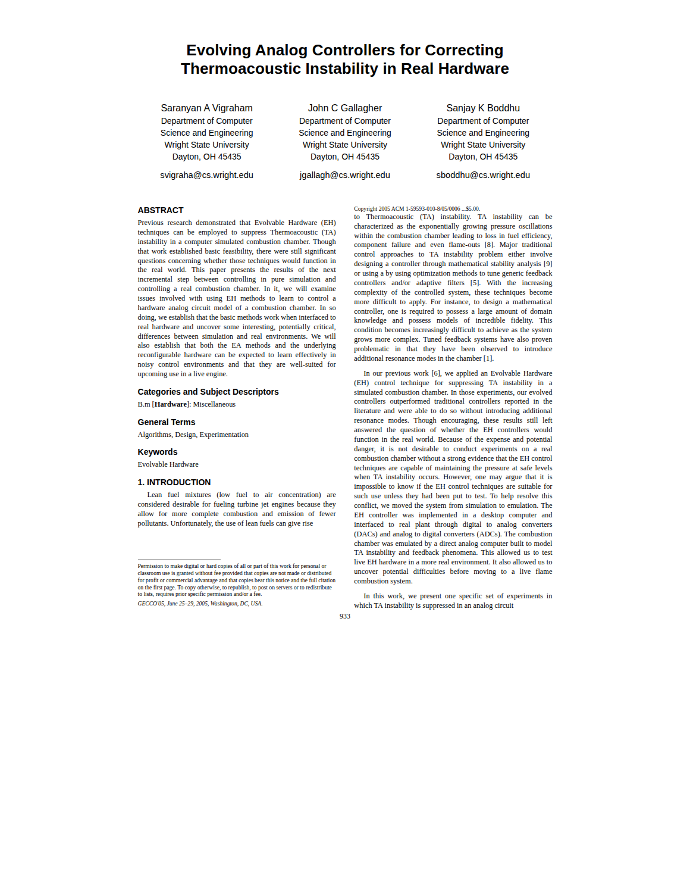Evolving Analog Controllers for Correcting
Thermoacoustic Instability in Real Hardware
| Saranyan A Vigraham Department of Computer Science and Engineering Wright State University Dayton, OH 45435 svigraha@cs.wright.edu | John C Gallagher Department of Computer Science and Engineering Wright State University Dayton, OH 45435 jgallagh@cs.wright.edu | Sanjay K Boddhu Department of Computer Science and Engineering Wright State University Dayton, OH 45435 sboddhu@cs.wright.edu |
ABSTRACT
Previous research demonstrated that Evolvable Hardware (EH) techniques can be employed to suppress Thermoacoustic (TA) instability in a computer simulated combustion chamber. Though that work established basic feasibility, there were still significant questions concerning whether those techniques would function in the real world. This paper presents the results of the next incremental step between controlling in pure simulation and controlling a real combustion chamber. In it, we will examine issues involved with using EH methods to learn to control a hardware analog circuit model of a combustion chamber. In so doing, we establish that the basic methods work when interfaced to real hardware and uncover some interesting, potentially critical, differences between simulation and real environments. We will also establish that both the EA methods and the underlying reconfigurable hardware can be expected to learn effectively in noisy control environments and that they are well-suited for upcoming use in a live engine.
Categories and Subject Descriptors
B.m [Hardware]: Miscellaneous
General Terms
Algorithms, Design, Experimentation
Keywords
Evolvable Hardware
1. INTRODUCTION
Lean fuel mixtures (low fuel to air concentration) are considered desirable for fueling turbine jet engines because they allow for more complete combustion and emission of fewer pollutants. Unfortunately, the use of lean fuels can give rise
Permission to make digital or hard copies of all or part of this work for personal or classroom use is granted without fee provided that copies are not made or distributed for profit or commercial advantage and that copies bear this notice and the full citation on the first page. To copy otherwise, to republish, to post on servers or to redistribute to lists, requires prior specific permission and/or a fee.
GECCO'05, June 25–29, 2005, Washington, DC, USA.
Copyright 2005 ACM 1-59593-010-8/05/0006 ...$5.00.
to Thermoacoustic (TA) instability. TA instability can be characterized as the exponentially growing pressure oscillations within the combustion chamber leading to loss in fuel efficiency, component failure and even flame-outs [8]. Major traditional control approaches to TA instability problem either involve designing a controller through mathematical stability analysis [9] or using a by using optimization methods to tune generic feedback controllers and/or adaptive filters [5]. With the increasing complexity of the controlled system, these techniques become more difficult to apply. For instance, to design a mathematical controller, one is required to possess a large amount of domain knowledge and possess models of incredible fidelity. This condition becomes increasingly difficult to achieve as the system grows more complex. Tuned feedback systems have also proven problematic in that they have been observed to introduce additional resonance modes in the chamber [1].
In our previous work [6], we applied an Evolvable Hardware (EH) control technique for suppressing TA instability in a simulated combustion chamber. In those experiments, our evolved controllers outperformed traditional controllers reported in the literature and were able to do so without introducing additional resonance modes. Though encouraging, these results still left answered the question of whether the EH controllers would function in the real world. Because of the expense and potential danger, it is not desirable to conduct experiments on a real combustion chamber without a strong evidence that the EH control techniques are capable of maintaining the pressure at safe levels when TA instability occurs. However, one may argue that it is impossible to know if the EH control techniques are suitable for such use unless they had been put to test. To help resolve this conflict, we moved the system from simulation to emulation. The EH controller was implemented in a desktop computer and interfaced to real plant through digital to analog converters (DACs) and analog to digital converters (ADCs). The combustion chamber was emulated by a direct analog computer built to model TA instability and feedback phenomena. This allowed us to test live EH hardware in a more real environment. It also allowed us to uncover potential difficulties before moving to a live flame combustion system.
In this work, we present one specific set of experiments in which TA instability is suppressed in an analog circuit
933